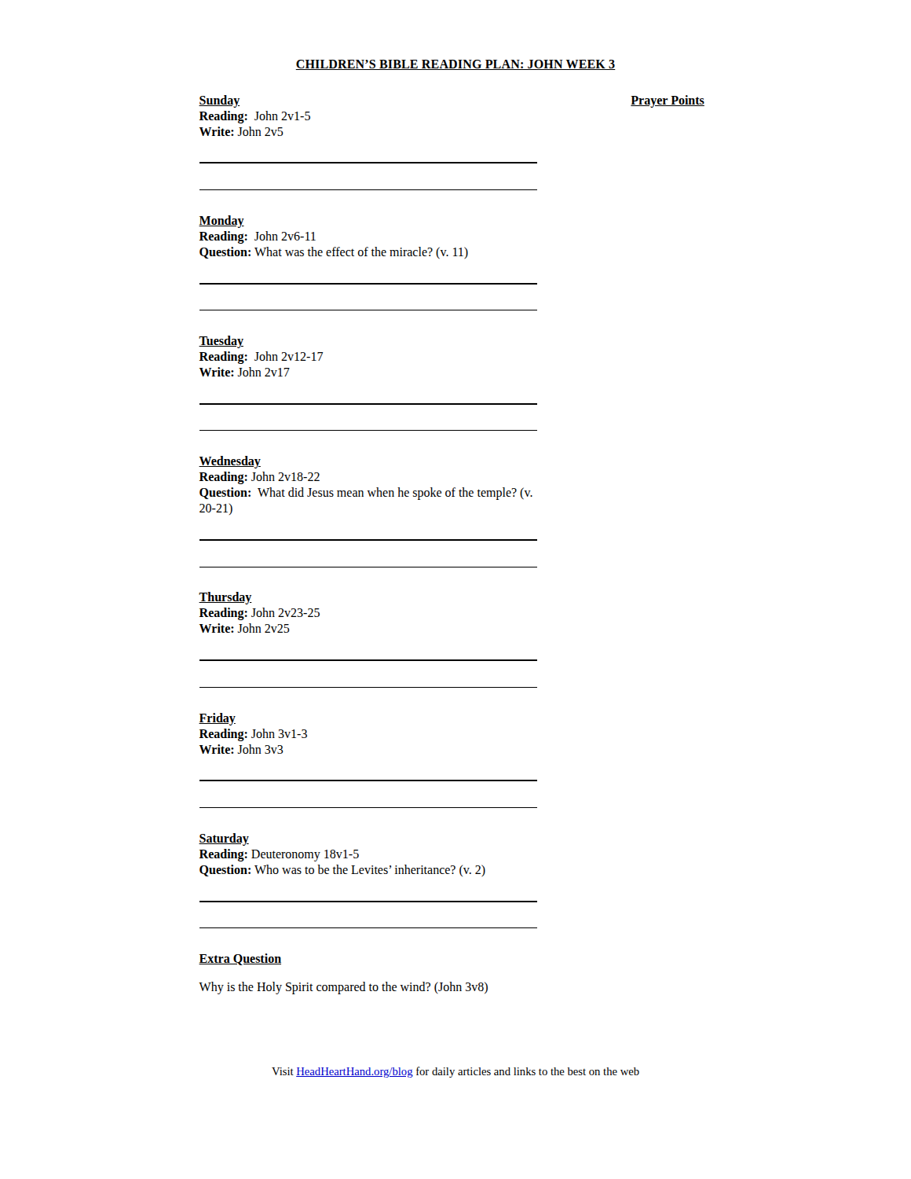CHILDREN’S BIBLE READING PLAN: JOHN WEEK 3
Sunday
Reading: John 2v1-5
Write: John 2v5
Monday
Reading: John 2v6-11
Question: What was the effect of the miracle? (v. 11)
Tuesday
Reading: John 2v12-17
Write: John 2v17
Wednesday
Reading: John 2v18-22
Question: What did Jesus mean when he spoke of the temple? (v. 20-21)
Thursday
Reading: John 2v23-25
Write: John 2v25
Friday
Reading: John 3v1-3
Write: John 3v3
Saturday
Reading: Deuteronomy 18v1-5
Question: Who was to be the Levites’ inheritance? (v. 2)
Extra Question
Why is the Holy Spirit compared to the wind? (John 3v8)
Prayer Points
Visit HeadHeartHand.org/blog for daily articles and links to the best on the web